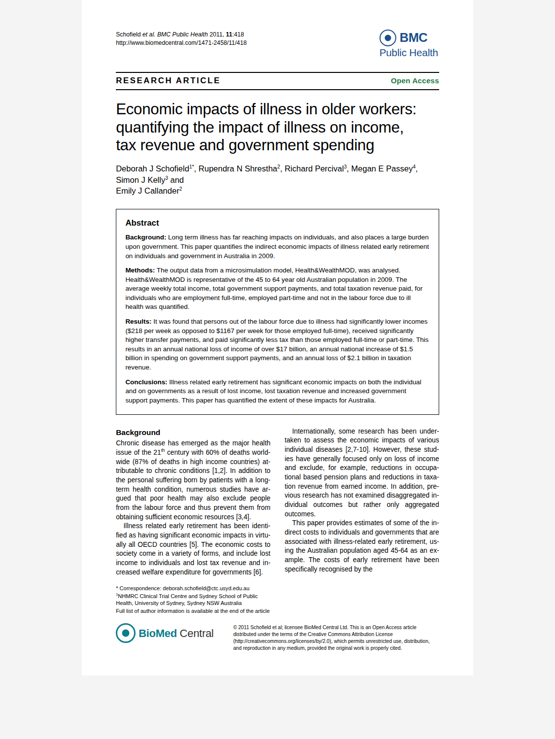Schofield et al. BMC Public Health 2011, 11:418 http://www.biomedcentral.com/1471-2458/11/418
BMC
Public Health
RESEARCH ARTICLE
Open Access
Economic impacts of illness in older workers:
quantifying the impact of illness on income,
tax revenue and government spending
Deborah J Schofield1*, Rupendra N Shrestha2, Richard Percival3, Megan E Passey4, Simon J Kelly3 and
Emily J Callander2
Abstract
Background: Long term illness has far reaching impacts on individuals, and also places a large burden upon government. This paper quantifies the indirect economic impacts of illness related early retirement on individuals and government in Australia in 2009.
Methods: The output data from a microsimulation model, Health&WealthMOD, was analysed. Health&WealthMOD is representative of the 45 to 64 year old Australian population in 2009. The average weekly total income, total government support payments, and total taxation revenue paid, for individuals who are employment full-time, employed part-time and not in the labour force due to ill health was quantified.
Results: It was found that persons out of the labour force due to illness had significantly lower incomes ($218 per week as opposed to $1167 per week for those employed full-time), received significantly higher transfer payments, and paid significantly less tax than those employed full-time or part-time. This results in an annual national loss of income of over $17 billion, an annual national increase of $1.5 billion in spending on government support payments, and an annual loss of $2.1 billion in taxation revenue.
Conclusions: Illness related early retirement has significant economic impacts on both the individual and on governments as a result of lost income, lost taxation revenue and increased government support payments. This paper has quantified the extent of these impacts for Australia.
Background
Chronic disease has emerged as the major health issue of the 21th century with 60% of deaths worldwide (87% of deaths in high income countries) attributable to chronic conditions [1,2]. In addition to the personal suffering born by patients with a long-term health condition, numerous studies have argued that poor health may also exclude people from the labour force and thus prevent them from obtaining sufficient economic resources [3,4].
Illness related early retirement has been identified as having significant economic impacts in virtually all OECD countries [5]. The economic costs to society come in a variety of forms, and include lost income to individuals and lost tax revenue and increased welfare expenditure for governments [6].
Internationally, some research has been undertaken to assess the economic impacts of various individual diseases [2,7-10]. However, these studies have generally focused only on loss of income and exclude, for example, reductions in occupational based pension plans and reductions in taxation revenue from earned income. In addition, previous research has not examined disaggregated individual outcomes but rather only aggregated outcomes.
This paper provides estimates of some of the indirect costs to individuals and governments that are associated with illness-related early retirement, using the Australian population aged 45-64 as an example. The costs of early retirement have been specifically recognised by the
* Correspondence: deborah.schofield@ctc.usyd.edu.au
1NHMRC Clinical Trial Centre and Sydney School of Public Health, University of Sydney, Sydney NSW Australia
Full list of author information is available at the end of the article
BioMed Central
© 2011 Schofield et al; licensee BioMed Central Ltd. This is an Open Access article distributed under the terms of the Creative Commons Attribution License (http://creativecommons.org/licenses/by/2.0), which permits unrestricted use, distribution, and reproduction in any medium, provided the original work is properly cited.